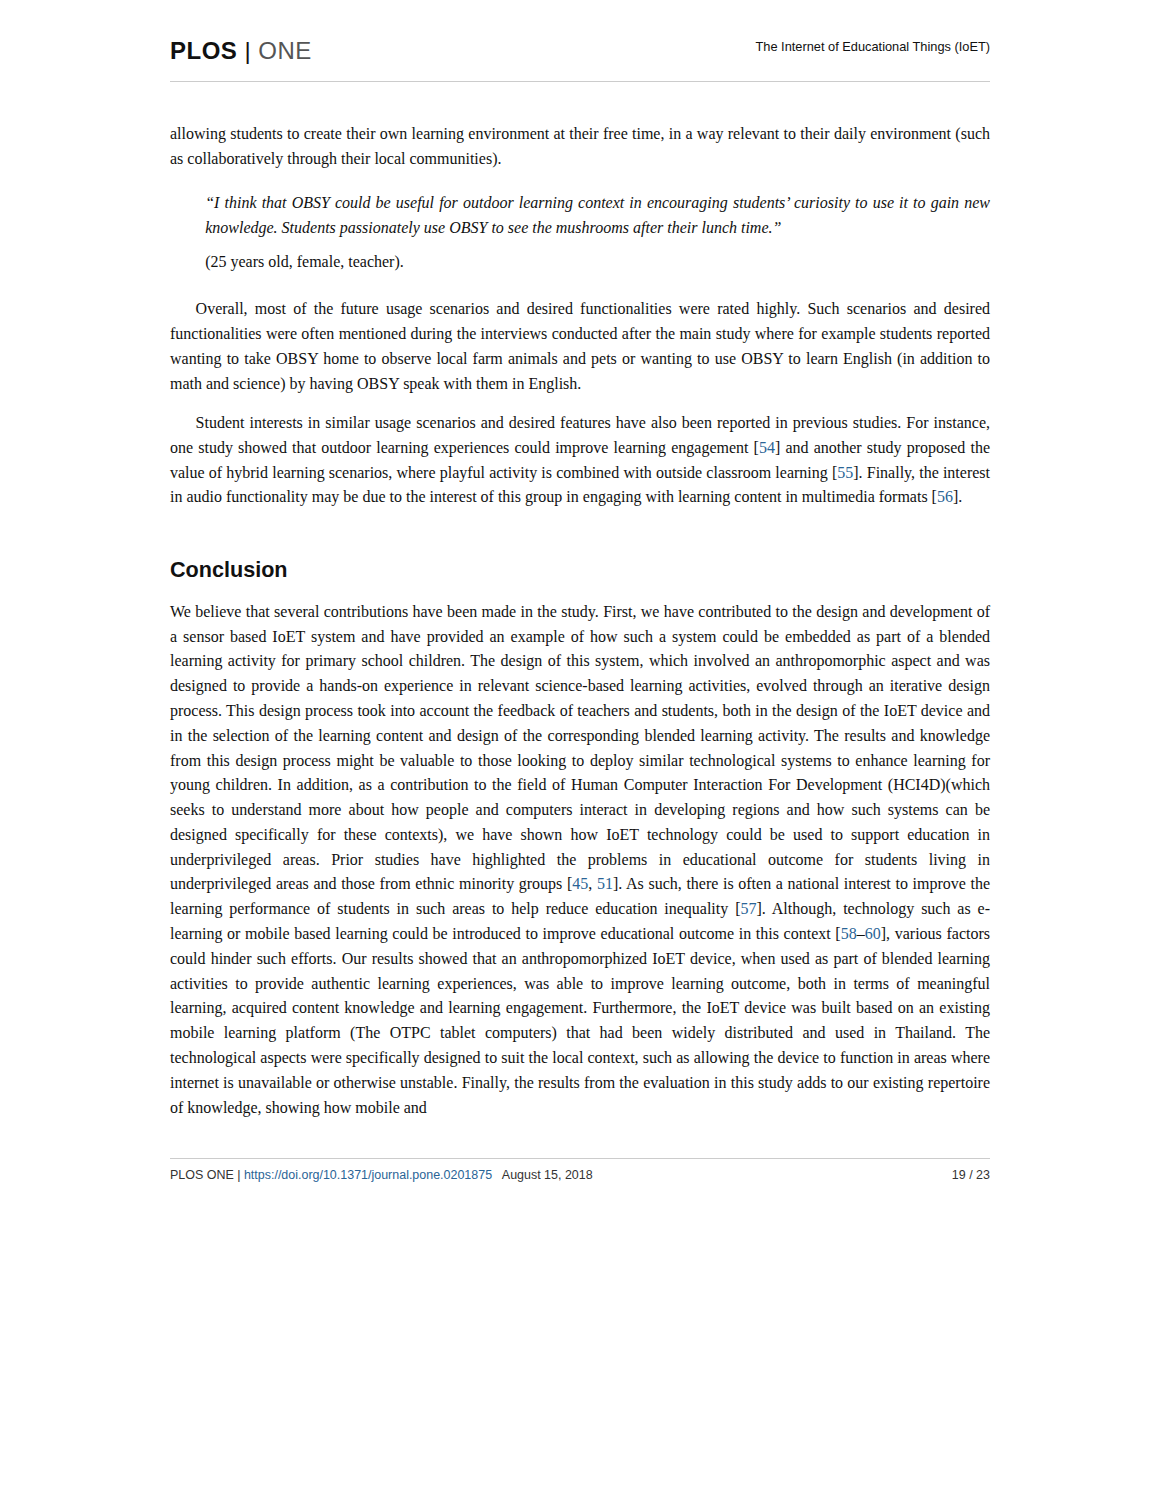PLOS | ONE
The Internet of Educational Things (IoET)
allowing students to create their own learning environment at their free time, in a way relevant to their daily environment (such as collaboratively through their local communities).
“I think that OBSY could be useful for outdoor learning context in encouraging students’ curiosity to use it to gain new knowledge. Students passionately use OBSY to see the mushrooms after their lunch time.”
(25 years old, female, teacher).
Overall, most of the future usage scenarios and desired functionalities were rated highly. Such scenarios and desired functionalities were often mentioned during the interviews conducted after the main study where for example students reported wanting to take OBSY home to observe local farm animals and pets or wanting to use OBSY to learn English (in addition to math and science) by having OBSY speak with them in English.
Student interests in similar usage scenarios and desired features have also been reported in previous studies. For instance, one study showed that outdoor learning experiences could improve learning engagement [54] and another study proposed the value of hybrid learning scenarios, where playful activity is combined with outside classroom learning [55]. Finally, the interest in audio functionality may be due to the interest of this group in engaging with learning content in multimedia formats [56].
Conclusion
We believe that several contributions have been made in the study. First, we have contributed to the design and development of a sensor based IoET system and have provided an example of how such a system could be embedded as part of a blended learning activity for primary school children. The design of this system, which involved an anthropomorphic aspect and was designed to provide a hands-on experience in relevant science-based learning activities, evolved through an iterative design process. This design process took into account the feedback of teachers and students, both in the design of the IoET device and in the selection of the learning content and design of the corresponding blended learning activity. The results and knowledge from this design process might be valuable to those looking to deploy similar technological systems to enhance learning for young children. In addition, as a contribution to the field of Human Computer Interaction For Development (HCI4D)(which seeks to understand more about how people and computers interact in developing regions and how such systems can be designed specifically for these contexts), we have shown how IoET technology could be used to support education in underprivileged areas. Prior studies have highlighted the problems in educational outcome for students living in underprivileged areas and those from ethnic minority groups [45, 51]. As such, there is often a national interest to improve the learning performance of students in such areas to help reduce education inequality [57]. Although, technology such as e-learning or mobile based learning could be introduced to improve educational outcome in this context [58–60], various factors could hinder such efforts. Our results showed that an anthropomorphized IoET device, when used as part of blended learning activities to provide authentic learning experiences, was able to improve learning outcome, both in terms of meaningful learning, acquired content knowledge and learning engagement. Furthermore, the IoET device was built based on an existing mobile learning platform (The OTPC tablet computers) that had been widely distributed and used in Thailand. The technological aspects were specifically designed to suit the local context, such as allowing the device to function in areas where internet is unavailable or otherwise unstable. Finally, the results from the evaluation in this study adds to our existing repertoire of knowledge, showing how mobile and
PLOS ONE | https://doi.org/10.1371/journal.pone.0201875 August 15, 2018
19 / 23